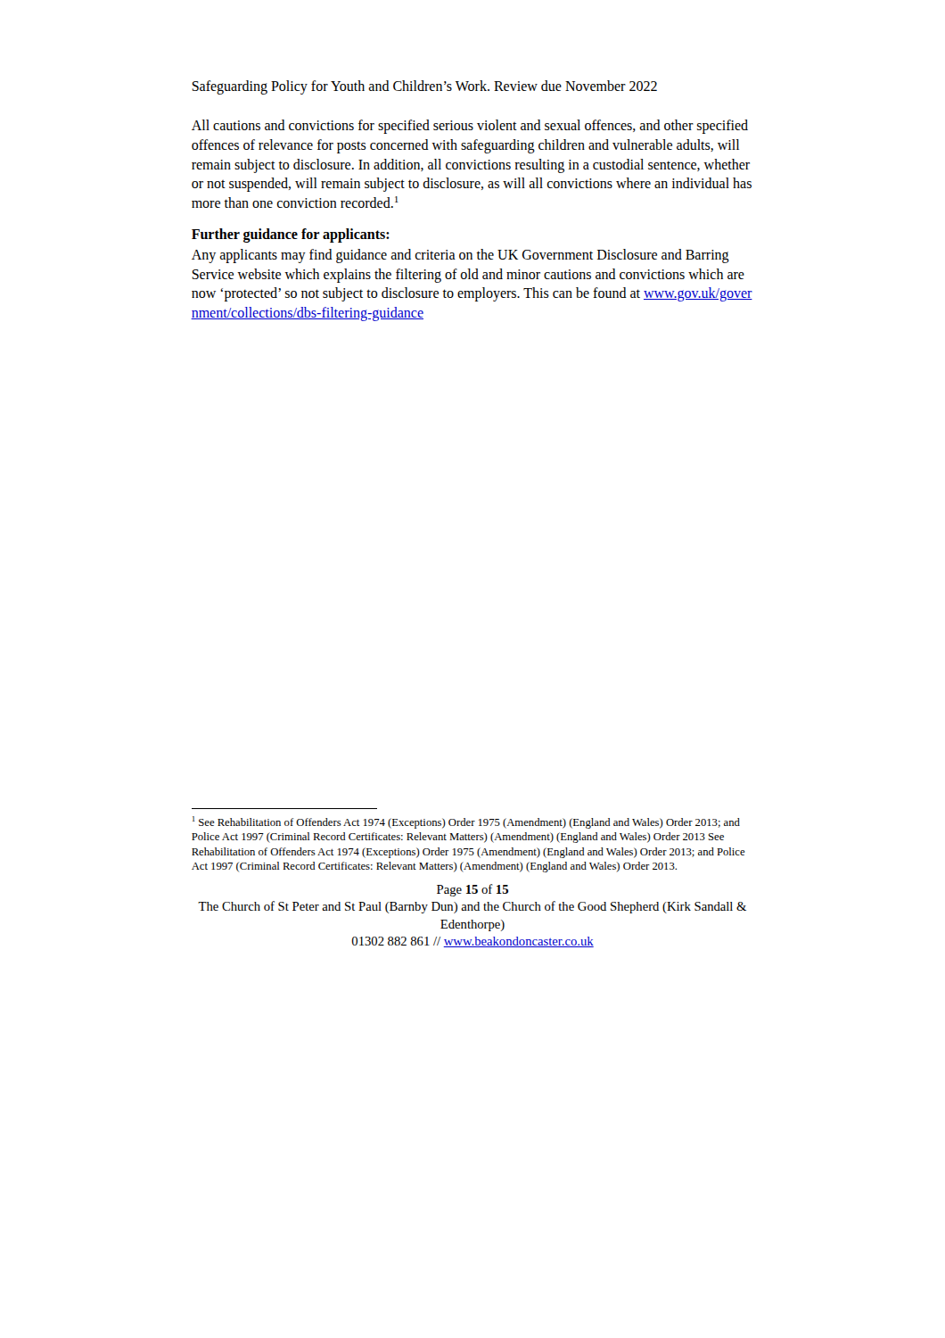Safeguarding Policy for Youth and Children’s Work. Review due November 2022
All cautions and convictions for specified serious violent and sexual offences, and other specified offences of relevance for posts concerned with safeguarding children and vulnerable adults, will remain subject to disclosure. In addition, all convictions resulting in a custodial sentence, whether or not suspended, will remain subject to disclosure, as will all convictions where an individual has more than one conviction recorded.1
Further guidance for applicants:
Any applicants may find guidance and criteria on the UK Government Disclosure and Barring Service website which explains the filtering of old and minor cautions and convictions which are now ‘protected’ so not subject to disclosure to employers. This can be found at www.gov.uk/government/collections/dbs-filtering-guidance
1 See Rehabilitation of Offenders Act 1974 (Exceptions) Order 1975 (Amendment) (England and Wales) Order 2013; and Police Act 1997 (Criminal Record Certificates: Relevant Matters) (Amendment) (England and Wales) Order 2013 See Rehabilitation of Offenders Act 1974 (Exceptions) Order 1975 (Amendment) (England and Wales) Order 2013; and Police Act 1997 (Criminal Record Certificates: Relevant Matters) (Amendment) (England and Wales) Order 2013.
Page 15 of 15
The Church of St Peter and St Paul (Barnby Dun) and the Church of the Good Shepherd (Kirk Sandall & Edenthorpe)
01302 882 861 // www.beakondoncaster.co.uk